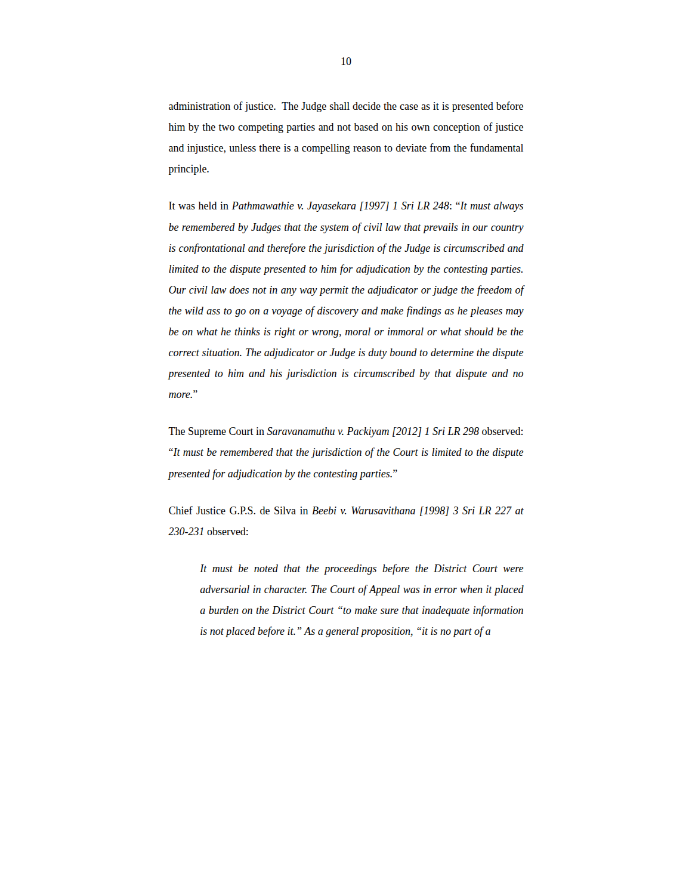10
administration of justice. The Judge shall decide the case as it is presented before him by the two competing parties and not based on his own conception of justice and injustice, unless there is a compelling reason to deviate from the fundamental principle.
It was held in Pathmawathie v. Jayasekara [1997] 1 Sri LR 248: “It must always be remembered by Judges that the system of civil law that prevails in our country is confrontational and therefore the jurisdiction of the Judge is circumscribed and limited to the dispute presented to him for adjudication by the contesting parties. Our civil law does not in any way permit the adjudicator or judge the freedom of the wild ass to go on a voyage of discovery and make findings as he pleases may be on what he thinks is right or wrong, moral or immoral or what should be the correct situation. The adjudicator or Judge is duty bound to determine the dispute presented to him and his jurisdiction is circumscribed by that dispute and no more.”
The Supreme Court in Saravanamuthu v. Packiyam [2012] 1 Sri LR 298 observed: “It must be remembered that the jurisdiction of the Court is limited to the dispute presented for adjudication by the contesting parties.”
Chief Justice G.P.S. de Silva in Beebi v. Warusavithana [1998] 3 Sri LR 227 at 230-231 observed:
It must be noted that the proceedings before the District Court were adversarial in character. The Court of Appeal was in error when it placed a burden on the District Court “to make sure that inadequate information is not placed before it.” As a general proposition, “it is no part of a